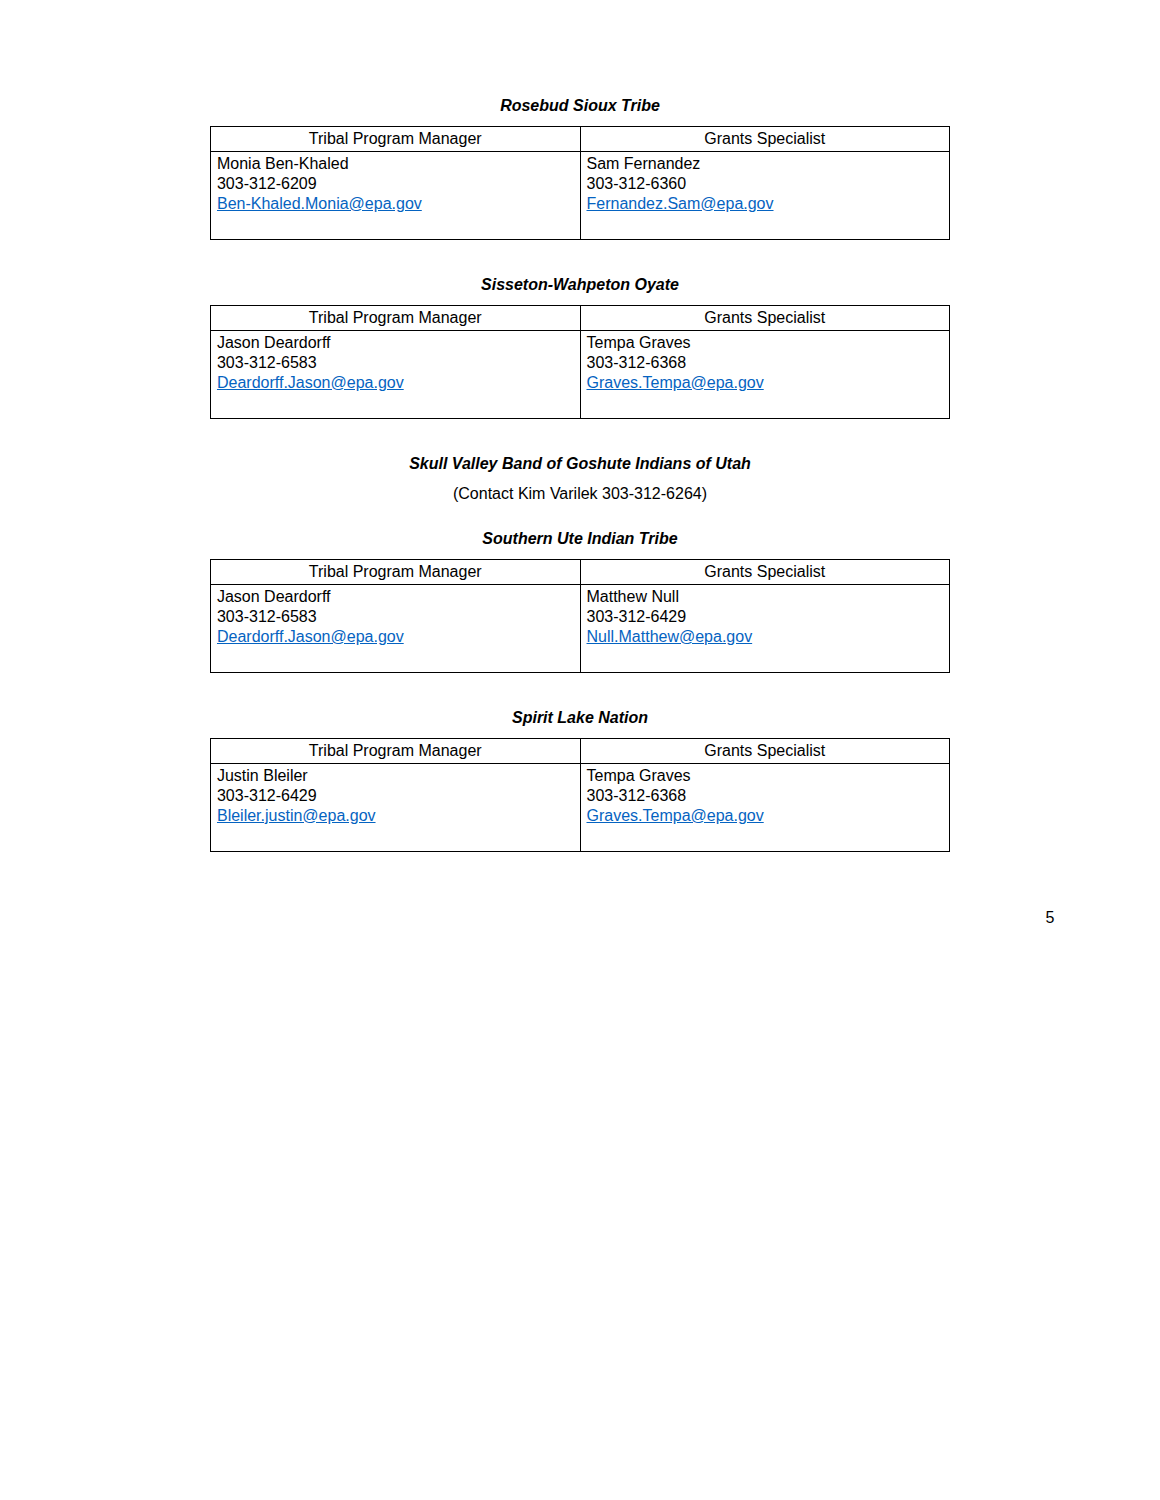Rosebud Sioux Tribe
| Tribal Program Manager | Grants Specialist |
| --- | --- |
| Monia Ben-Khaled 303-312-6209 Ben-Khaled.Monia@epa.gov | Sam Fernandez 303-312-6360 Fernandez.Sam@epa.gov |
Sisseton-Wahpeton Oyate
| Tribal Program Manager | Grants Specialist |
| --- | --- |
| Jason Deardorff 303-312-6583 Deardorff.Jason@epa.gov | Tempa Graves 303-312-6368 Graves.Tempa@epa.gov |
Skull Valley Band of Goshute Indians of Utah
(Contact Kim Varilek 303-312-6264)
Southern Ute Indian Tribe
| Tribal Program Manager | Grants Specialist |
| --- | --- |
| Jason Deardorff 303-312-6583 Deardorff.Jason@epa.gov | Matthew Null 303-312-6429 Null.Matthew@epa.gov |
Spirit Lake Nation
| Tribal Program Manager | Grants Specialist |
| --- | --- |
| Justin Bleiler 303-312-6429 Bleiler.justin@epa.gov | Tempa Graves 303-312-6368 Graves.Tempa@epa.gov |
5